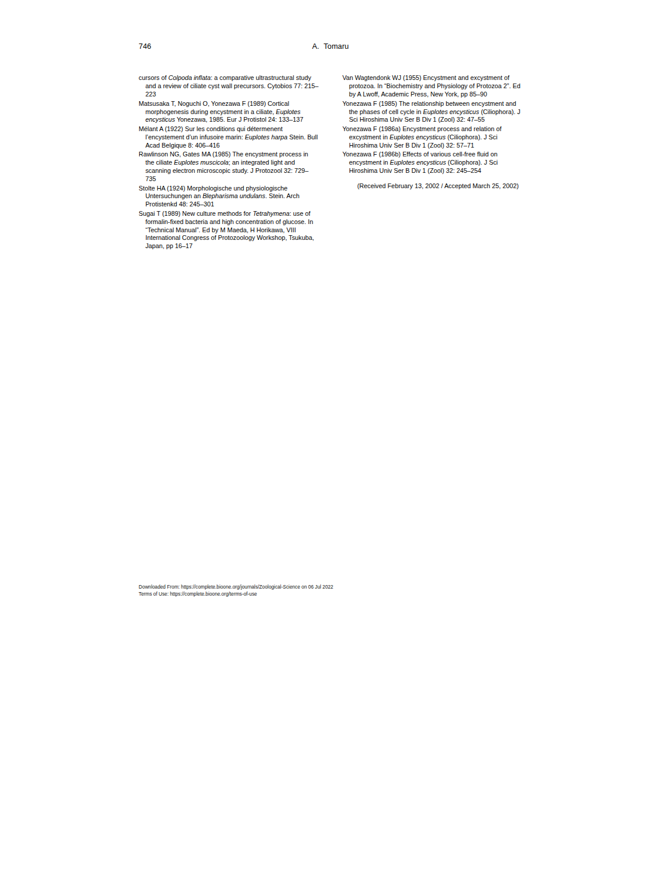746
A. Tomaru
cursors of Colpoda inflata: a comparative ultrastructural study and a review of ciliate cyst wall precursors. Cytobios 77: 215–223
Matsusaka T, Noguchi O, Yonezawa F (1989) Cortical morphogenesis during encystment in a ciliate, Euplotes encysticus Yonezawa, 1985. Eur J Protistol 24: 133–137
Mélant A (1922) Sur les conditions qui détermenent l’encystement d’un infusoire marin: Euplotes harpa Stein. Bull Acad Belgique 8: 406–416
Rawlinson NG, Gates MA (1985) The encystment process in the ciliate Euplotes muscicola; an integrated light and scanning electron microscopic study. J Protozool 32: 729–735
Stolte HA (1924) Morphologische und physiologische Untersuchungen an Blepharisma undulans. Stein. Arch Protistenkd 48: 245–301
Sugai T (1989) New culture methods for Tetrahymena: use of formalin-fixed bacteria and high concentration of glucose. In “Technical Manual”. Ed by M Maeda, H Horikawa, VIII International Congress of Protozoology Workshop, Tsukuba, Japan, pp 16–17
Van Wagtendonk WJ (1955) Encystment and excystment of protozoa. In “Biochemistry and Physiology of Protozoa 2”. Ed by A Lwoff, Academic Press, New York, pp 85–90
Yonezawa F (1985) The relationship between encystment and the phases of cell cycle in Euplotes encysticus (Ciliophora). J Sci Hiroshima Univ Ser B Div 1 (Zool) 32: 47–55
Yonezawa F (1986a) Encystment process and relation of excystment in Euplotes encysticus (Ciliophora). J Sci Hiroshima Univ Ser B Div 1 (Zool) 32: 57–71
Yonezawa F (1986b) Effects of various cell-free fluid on encystment in Euplotes encysticus (Ciliophora). J Sci Hiroshima Univ Ser B Div 1 (Zool) 32: 245–254
(Received February 13, 2002 / Accepted March 25, 2002)
Downloaded From: https://complete.bioone.org/journals/Zoological-Science on 06 Jul 2022
Terms of Use: https://complete.bioone.org/terms-of-use